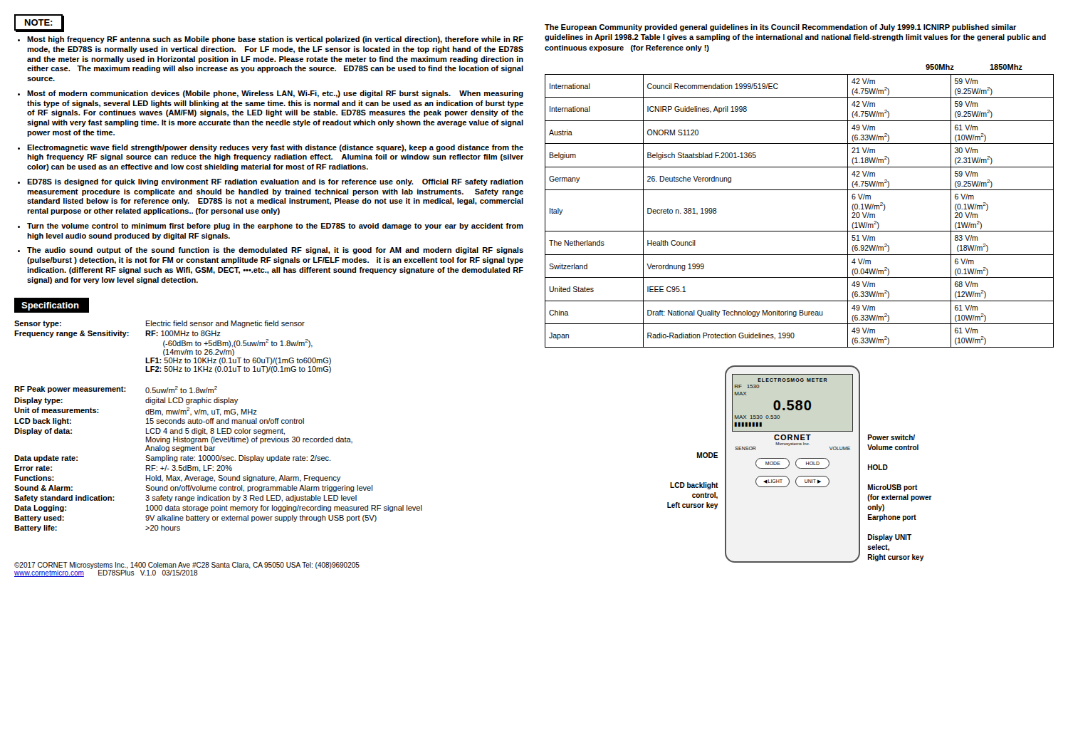NOTE:
Most high frequency RF antenna such as Mobile phone base station is vertical polarized (in vertical direction), therefore while in RF mode, the ED78S is normally used in vertical direction. For LF mode, the LF sensor is located in the top right hand of the ED78S and the meter is normally used in Horizontal position in LF mode. Please rotate the meter to find the maximum reading direction in either case. The maximum reading will also increase as you approach the source. ED78S can be used to find the location of signal source.
Most of modern communication devices (Mobile phone, Wireless LAN, Wi-Fi, etc.,) use digital RF burst signals. When measuring this type of signals, several LED lights will blinking at the same time. this is normal and it can be used as an indication of burst type of RF signals. For continues waves (AM/FM) signals, the LED light will be stable. ED78S measures the peak power density of the signal with very fast sampling time. It is more accurate than the needle style of readout which only shown the average value of signal power most of the time.
Electromagnetic wave field strength/power density reduces very fast with distance (distance square), keep a good distance from the high frequency RF signal source can reduce the high frequency radiation effect. Alumina foil or window sun reflector film (silver color) can be used as an effective and low cost shielding material for most of RF radiations.
ED78S is designed for quick living environment RF radiation evaluation and is for reference use only. Official RF safety radiation measurement procedure is complicate and should be handled by trained technical person with lab instruments. Safety range standard listed below is for reference only. ED78S is not a medical instrument, Please do not use it in medical, legal, commercial rental purpose or other related applications.. (for personal use only)
Turn the volume control to minimum first before plug in the earphone to the ED78S to avoid damage to your ear by accident from high level audio sound produced by digital RF signals.
The audio sound output of the sound function is the demodulated RF signal, it is good for AM and modern digital RF signals (pulse/burst ) detection, it is not for FM or constant amplitude RF signals or LF/ELF modes. it is an excellent tool for RF signal type indication. (different RF signal such as Wifi, GSM, DECT, •••.etc., all has different sound frequency signature of the demodulated RF signal) and for very low level signal detection.
Specification
| Sensor type: | Electric field sensor and Magnetic field sensor |
| Frequency range & Sensitivity: | RF: 100MHz to 8GHz (-60dBm to +5dBm),(0.5uw/m 2 to 1.8w/m 2 ), (14mv/m to 26.2v/m) LF1: 50Hz to 10KHz (0.1uT to 60uT)/(1mG to600mG) LF2: 50Hz to 1KHz (0.01uT to 1uT)/(0.1mG to 10mG) |
| RF Peak power measurement: | 0.5uw/m 2 to 1.8w/m 2 |
| Display type: | digital LCD graphic display |
| Unit of measurements: | dBm, mw/m 2 , v/m, uT, mG, MHz |
| LCD back light: | 15 seconds auto-off and manual on/off control |
| Display of data: | LCD 4 and 5 digit, 8 LED color segment, Moving Histogram (level/time) of previous 30 recorded data, Analog segment bar |
| Data update rate: | Sampling rate: 10000/sec. Display update rate: 2/sec. |
| Error rate: | RF: +/- 3.5dBm, LF: 20% |
| Functions: | Hold, Max, Average, Sound signature, Alarm, Frequency |
| Sound & Alarm: | Sound on/off/volume control, programmable Alarm triggering level |
| Safety standard indication: | 3 safety range indication by 3 Red LED, adjustable LED level |
| Data Logging: | 1000 data storage point memory for logging/recording measured RF signal level |
| Battery used: | 9V alkaline battery or external power supply through USB port (5V) |
| Battery life: | >20 hours |
©2017 CORNET Microsystems Inc., 1400 Coleman Ave #C28 Santa Clara, CA 95050 USA Tel: (408)9690205
www.cornetmicro.com ED78SPlus V.1.0 03/15/2018
The European Community provided general guidelines in its Council Recommendation of July 1999.1 ICNIRP published similar guidelines in April 1998.2 Table I gives a sampling of the international and national field-strength limit values for the general public and continuous exposure (for Reference only !)
950Mhz 1850Mhz
| International | Council Recommendation 1999/519/EC | 42 V/m (4.75W/m 2 ) | 59 V/m (9.25W/m 2 ) |
| International | ICNIRP Guidelines, April 1998 | 42 V/m (4.75W/m 2 ) | 59 V/m (9.25W/m 2 ) |
| Austria | ÖNORM S1120 | 49 V/m (6.33W/m 2 ) | 61 V/m (10W/m 2 ) |
| Belgium | Belgisch Staatsblad F.2001-1365 | 21 V/m (1.18W/m 2 ) | 30 V/m (2.31W/m 2 ) |
| Germany | 26. Deutsche Verordnung | 42 V/m (4.75W/m 2 ) | 59 V/m (9.25W/m 2 ) |
| Italy | Decreto n. 381, 1998 | 6 V/m (0.1W/m 2 ) 20 V/m (1W/m 2 ) | 6 V/m (0.1W/m 2 ) 20 V/m (1W/m 2 ) |
| The Netherlands | Health Council | 51 V/m (6.92W/m 2 ) | 83 V/m (18W/m 2 ) |
| Switzerland | Verordnung 1999 | 4 V/m (0.04W/m 2 ) | 6 V/m (0.1W/m 2 ) |
| United States | IEEE C95.1 | 49 V/m (6.33W/m 2 ) | 68 V/m (12W/m 2 ) |
| China | Draft: National Quality Technology Monitoring Bureau | 49 V/m (6.33W/m 2 ) | 61 V/m (10W/m 2 ) |
| Japan | Radio-Radiation Protection Guidelines, 1990 | 49 V/m (6.33W/m 2 ) | 61 V/m (10W/m 2 ) |
MODE
LCD backlight
control,
Left cursor key
ELECTROSMOG METER
RF 1530
MAX
0.580
MAX 1530 0.530
▮▮▮▮▮▮▮▮
CORNETMicrosystems Inc.
SENSOR VOLUME
MODE
HOLD
◀ LIGHT
UNIT ▶
Power switch/
Volume control
HOLD
MicroUSB port
(for external power
only)
Earphone port
Display UNIT
select,
Right cursor key